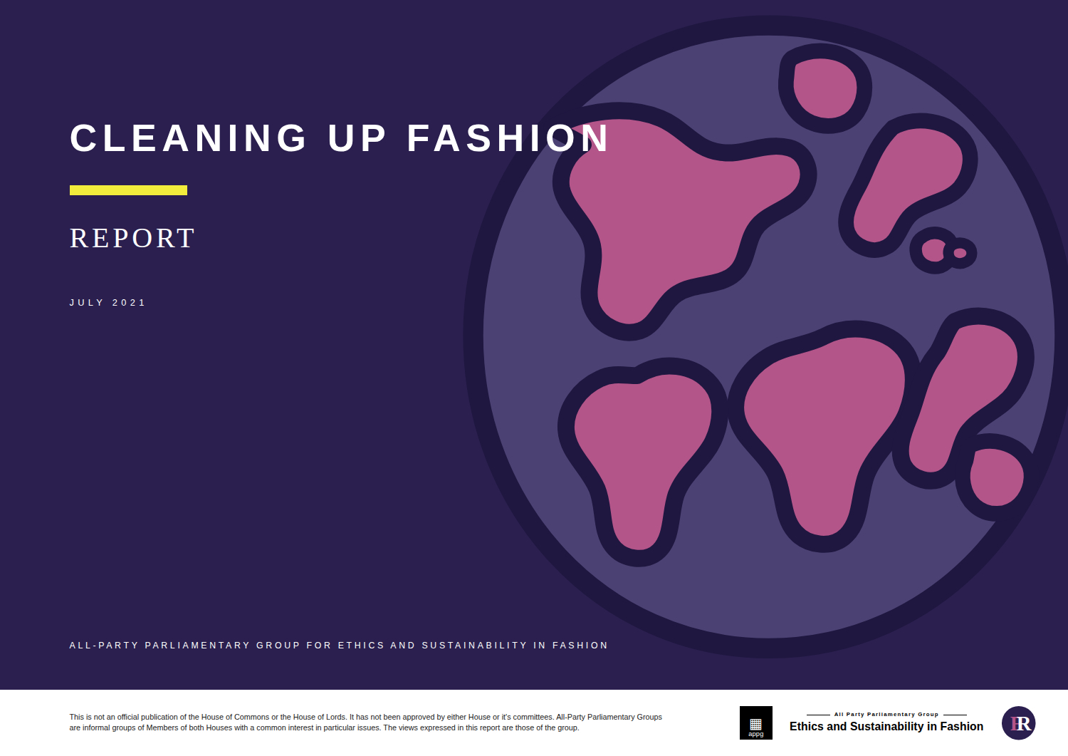Cleaning Up Fashion
Report
July 2021
All-Party Parliamentary Group for Ethics and Sustainability in Fashion
This is not an official publication of the House of Commons or the House of Lords. It has not been approved by either House or it's committees. All-Party Parliamentary Groups are informal groups of Members of both Houses with a common interest in particular issues. The views expressed in this report are those of the group.
▦ appg
All Party Parliamentary Group
Ethics and Sustainability in Fashion
F R